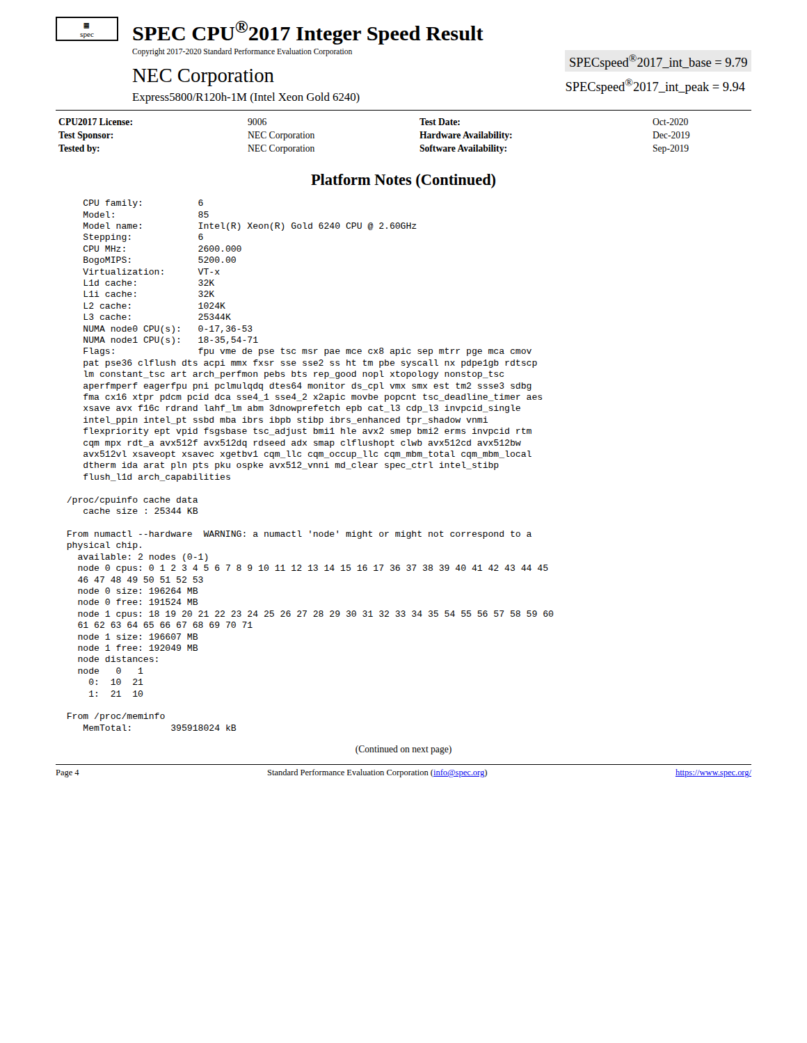▦
spec
SPEC CPU®2017 Integer Speed Result
Copyright 2017-2020 Standard Performance Evaluation Corporation
NEC Corporation
Express5800/R120h-1M (Intel Xeon Gold 6240)
SPECspeed®2017_int_base = 9.79
SPECspeed®2017_int_peak = 9.94
| CPU2017 License: | 9006 | Test Date: | Oct-2020 |
| Test Sponsor: | NEC Corporation | Hardware Availability: | Dec-2019 |
| Tested by: | NEC Corporation | Software Availability: | Sep-2019 |
Platform Notes (Continued)
     CPU family:          6
     Model:               85
     Model name:          Intel(R) Xeon(R) Gold 6240 CPU @ 2.60GHz
     Stepping:            6
     CPU MHz:             2600.000
     BogoMIPS:            5200.00
     Virtualization:      VT-x
     L1d cache:           32K
     L1i cache:           32K
     L2 cache:            1024K
     L3 cache:            25344K
     NUMA node0 CPU(s):   0-17,36-53
     NUMA node1 CPU(s):   18-35,54-71
     Flags:               fpu vme de pse tsc msr pae mce cx8 apic sep mtrr pge mca cmov
     pat pse36 clflush dts acpi mmx fxsr sse sse2 ss ht tm pbe syscall nx pdpe1gb rdtscp
     lm constant_tsc art arch_perfmon pebs bts rep_good nopl xtopology nonstop_tsc
     aperfmperf eagerfpu pni pclmulqdq dtes64 monitor ds_cpl vmx smx est tm2 ssse3 sdbg
     fma cx16 xtpr pdcm pcid dca sse4_1 sse4_2 x2apic movbe popcnt tsc_deadline_timer aes
     xsave avx f16c rdrand lahf_lm abm 3dnowprefetch epb cat_l3 cdp_l3 invpcid_single
     intel_ppin intel_pt ssbd mba ibrs ibpb stibp ibrs_enhanced tpr_shadow vnmi
     flexpriority ept vpid fsgsbase tsc_adjust bmi1 hle avx2 smep bmi2 erms invpcid rtm
     cqm mpx rdt_a avx512f avx512dq rdseed adx smap clflushopt clwb avx512cd avx512bw
     avx512vl xsaveopt xsavec xgetbv1 cqm_llc cqm_occup_llc cqm_mbm_total cqm_mbm_local
     dtherm ida arat pln pts pku ospke avx512_vnni md_clear spec_ctrl intel_stibp
     flush_l1d arch_capabilities

  /proc/cpuinfo cache data
     cache size : 25344 KB

  From numactl --hardware  WARNING: a numactl 'node' might or might not correspond to a
  physical chip.
    available: 2 nodes (0-1)
    node 0 cpus: 0 1 2 3 4 5 6 7 8 9 10 11 12 13 14 15 16 17 36 37 38 39 40 41 42 43 44 45
    46 47 48 49 50 51 52 53
    node 0 size: 196264 MB
    node 0 free: 191524 MB
    node 1 cpus: 18 19 20 21 22 23 24 25 26 27 28 29 30 31 32 33 34 35 54 55 56 57 58 59 60
    61 62 63 64 65 66 67 68 69 70 71
    node 1 size: 196607 MB
    node 1 free: 192049 MB
    node distances:
    node   0   1
      0:  10  21
      1:  21  10

  From /proc/meminfo
     MemTotal:       395918024 kB
(Continued on next page)
Page 4 Standard Performance Evaluation Corporation (info@spec.org) https://www.spec.org/